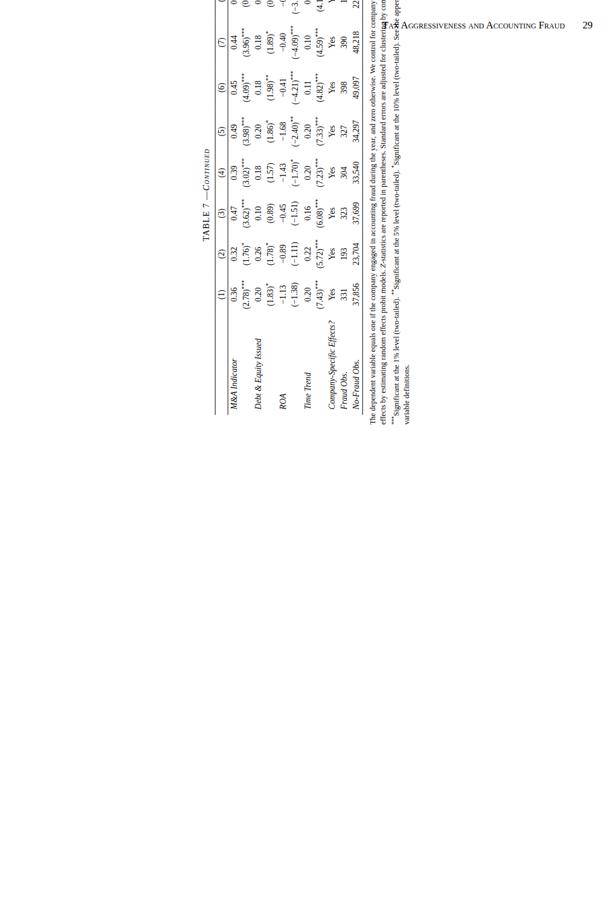Tax Aggressiveness and Accounting Fraud 29
TABLE 7 — Continued
| | (1) | (2) | (3) | (4) | (5) | (6) | (7) | (8) |
| --- | --- | --- | --- | --- | --- | --- | --- | --- |
| M&A Indicator | 0.36 | 0.32 | 0.47 | 0.39 | 0.49 | 0.45 | 0.44 | 0.15 |
| | (2.78) *** | (1.76) * | (3.62) *** | (3.02) *** | (3.98) *** | (4.09) *** | (3.96) *** | (0.83) |
| Debt & Equity Issued | 0.20 | 0.26 | 0.10 | 0.18 | 0.20 | 0.18 | 0.18 | 0.12 |
| | (1.83) * | (1.78) * | (0.89) | (1.57) | (1.86) * | (1.98) ** | (1.89) * | (0.83) |
| ROA | −1.13 | −0.89 | −0.45 | −1.43 | −1.68 | −0.41 | −0.40 | −0.52 |
| | (−1.38) | (−1.11) | (−1.51) | (−1.70) * | (−2.40) ** | (−4.21) *** | (−4.09) *** | (−3.51) *** |
| Time Trend | 0.20 | 0.22 | 0.16 | 0.20 | 0.20 | 0.11 | 0.10 | 0.15 |
| | (7.43) *** | (5.72) *** | (6.08) *** | (7.23) *** | (7.33) *** | (4.82) *** | (4.59) *** | (4.12) *** |
| Company-Specific Effects? | Yes | Yes | Yes | Yes | Yes | Yes | Yes | Yes |
| Fraud Obs. | 331 | 193 | 323 | 304 | 327 | 398 | 390 | 192 |
| No-Fraud Obs. | 37,856 | 23,704 | 37,699 | 33,540 | 34,297 | 49,097 | 48,218 | 22,403 |
The dependent variable equals one if the company engaged in accounting fraud during the year, and zero otherwise. We control for company-specific effects by estimating random effects probit models. Z-statistics are reported in parentheses. Standard errors are adjusted for clustering by company.
***Significant at the 1% level (two-tailed). **Significant at the 5% level (two-tailed). *Significant at the 10% level (two-tailed). See the appendix for variable definitions.